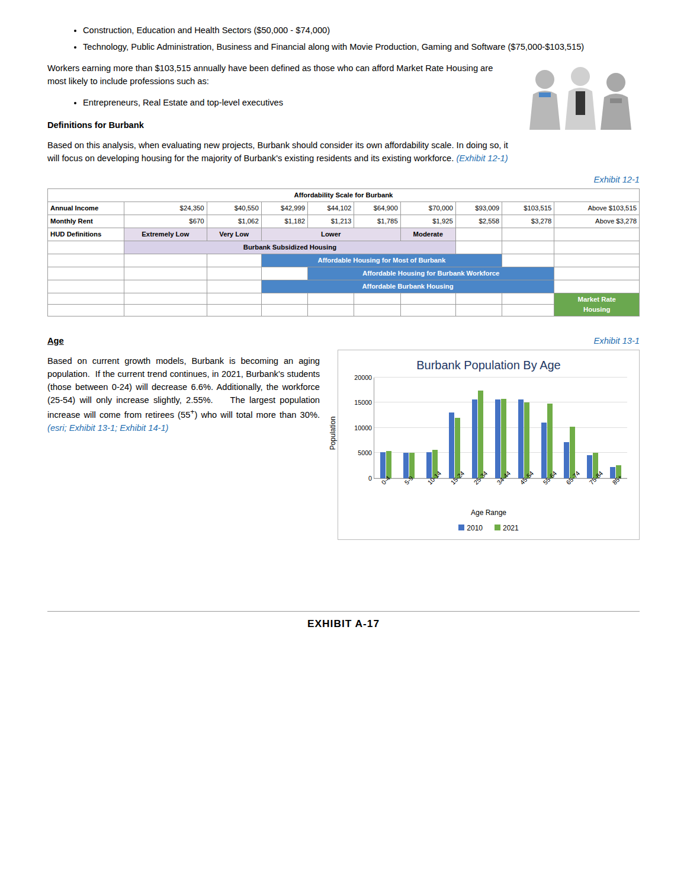Construction, Education and Health Sectors ($50,000 - $74,000)
Technology, Public Administration, Business and Financial along with Movie Production, Gaming and Software ($75,000-$103,515)
Workers earning more than $103,515 annually have been defined as those who can afford Market Rate Housing are most likely to include professions such as:
Entrepreneurs, Real Estate and top-level executives
Definitions for Burbank
Based on this analysis, when evaluating new projects, Burbank should consider its own affordability scale. In doing so, it will focus on developing housing for the majority of Burbank's existing residents and its existing workforce. (Exhibit 12-1)
Exhibit 12-1
| Affordability Scale for Burbank |
| Annual Income | $24,350 | $40,550 | $42,999 | $44,102 | $64,900 | $70,000 | $93,009 | $103,515 | Above $103,515 |
| Monthly Rent | $670 | $1,062 | $1,182 | $1,213 | $1,785 | $1,925 | $2,558 | $3,278 | Above $3,278 |
| HUD Definitions | Extremely Low | Very Low | Lower | Moderate | | | |
| | Burbank Subsidized Housing | | | |
| | | | Affordable Housing for Most of Burbank | | |
| | | | | Affordable Housing for Burbank Workforce | |
| | | | Affordable Burbank Housing | |
| | | | | | | | | | Market Rate Housing |
Age
Based on current growth models, Burbank is becoming an aging population. If the current trend continues, in 2021, Burbank's students (those between 0-24) will decrease 6.6%. Additionally, the workforce (25-54) will only increase slightly, 2.55%. The largest population increase will come from retirees (55+) who will total more than 30%. (esri; Exhibit 13-1; Exhibit 14-1)
Exhibit 13-1
Burbank Population By Age
Population
20000
15000
10000
5000
0
0-4
5-9
10-14
15-24
25-34
34-44
45-54
55-64
65-74
75-84
85+
Age Range
2010
2021
EXHIBIT A-17